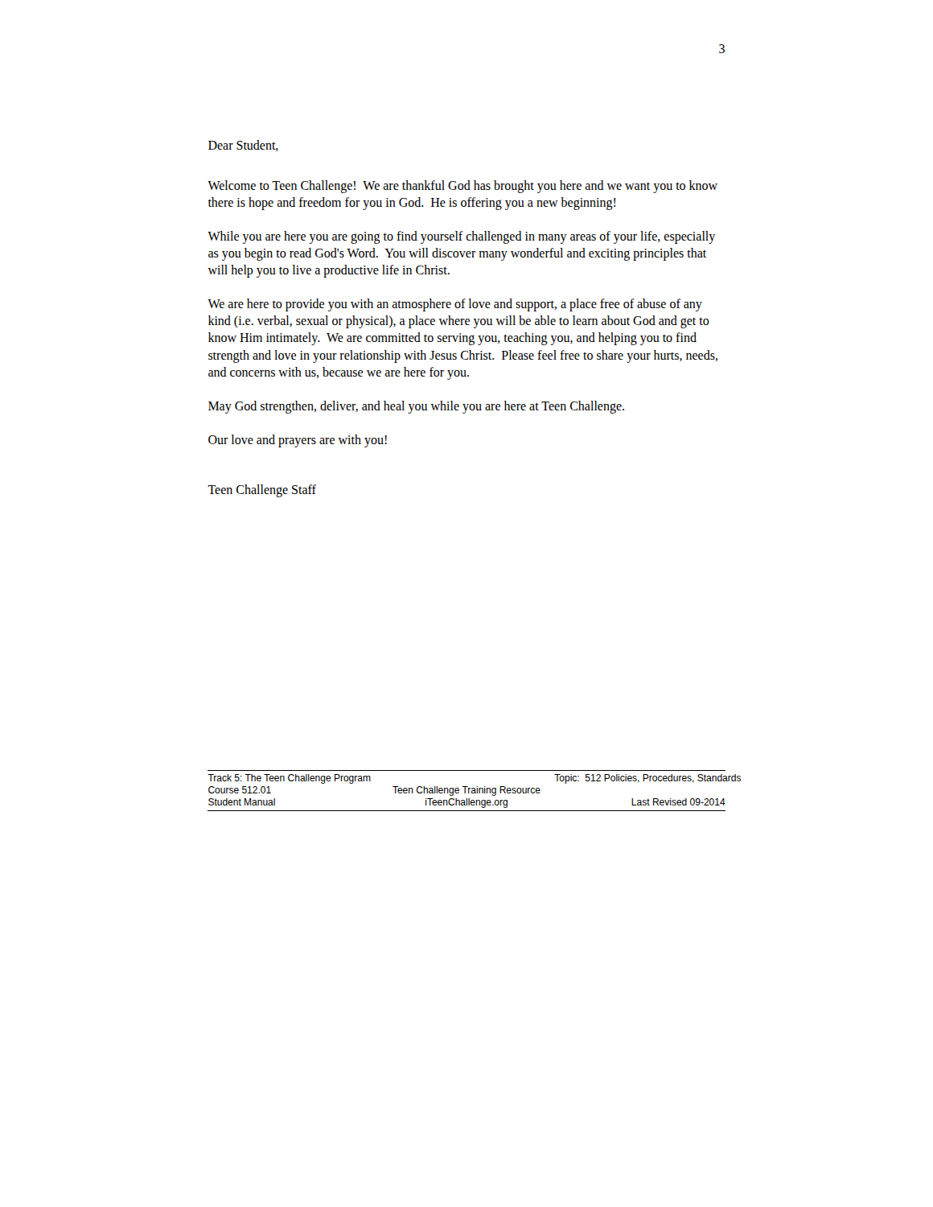3
Dear Student,
Welcome to Teen Challenge! We are thankful God has brought you here and we want you to know there is hope and freedom for you in God. He is offering you a new beginning!
While you are here you are going to find yourself challenged in many areas of your life, especially as you begin to read God's Word. You will discover many wonderful and exciting principles that will help you to live a productive life in Christ.
We are here to provide you with an atmosphere of love and support, a place free of abuse of any kind (i.e. verbal, sexual or physical), a place where you will be able to learn about God and get to know Him intimately. We are committed to serving you, teaching you, and helping you to find strength and love in your relationship with Jesus Christ. Please feel free to share your hurts, needs, and concerns with us, because we are here for you.
May God strengthen, deliver, and heal you while you are here at Teen Challenge.
Our love and prayers are with you!
Teen Challenge Staff
| Track 5: The Teen Challenge Program | | Topic: 512 Policies, Procedures, Standards |
| Course 512.01 | Teen Challenge Training Resource | |
| Student Manual | iTeenChallenge.org | Last Revised 09-2014 |